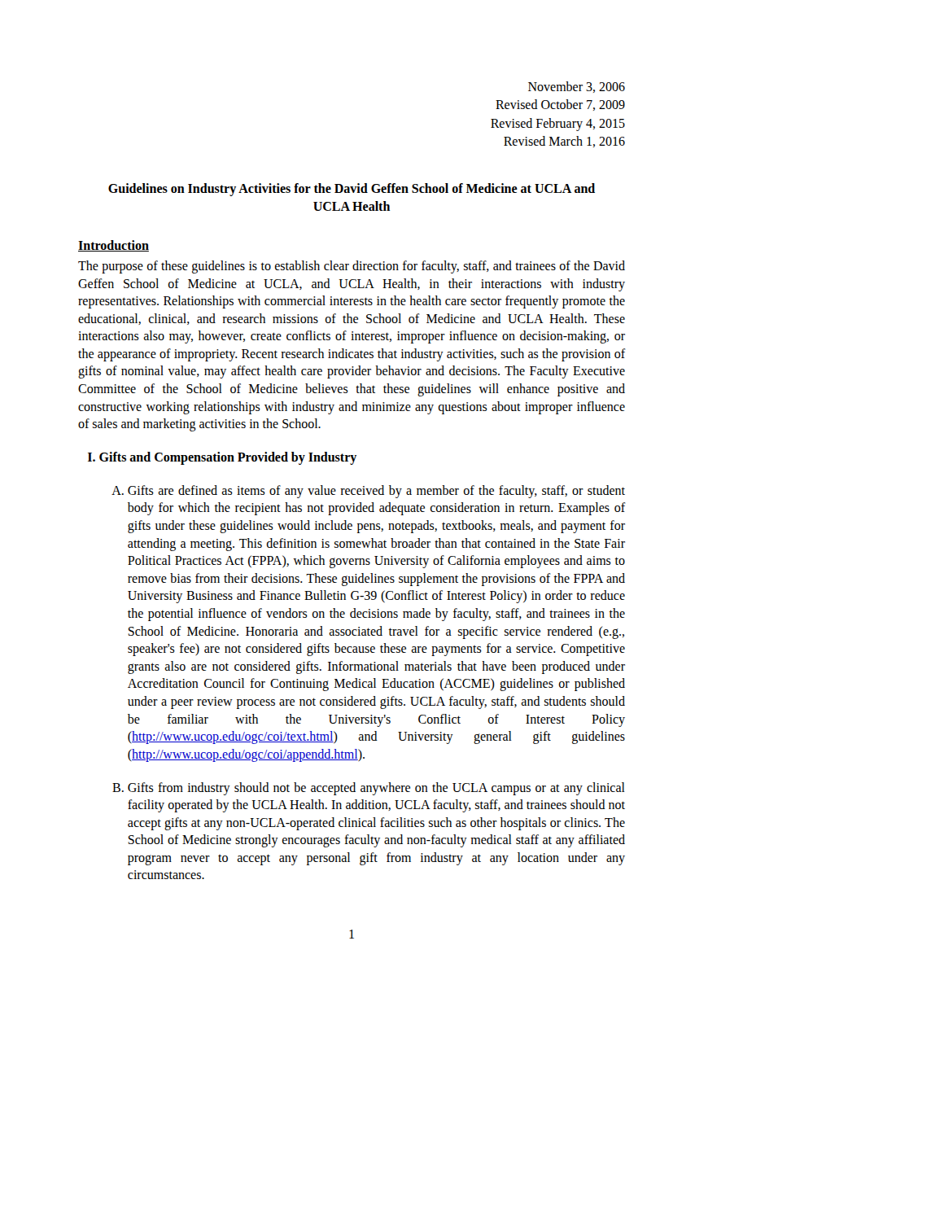November 3, 2006
Revised October 7, 2009
Revised February 4, 2015
Revised March 1, 2016
Guidelines on Industry Activities for the David Geffen School of Medicine at UCLA and
UCLA Health
Introduction
The purpose of these guidelines is to establish clear direction for faculty, staff, and trainees of the David Geffen School of Medicine at UCLA, and UCLA Health, in their interactions with industry representatives. Relationships with commercial interests in the health care sector frequently promote the educational, clinical, and research missions of the School of Medicine and UCLA Health. These interactions also may, however, create conflicts of interest, improper influence on decision-making, or the appearance of impropriety. Recent research indicates that industry activities, such as the provision of gifts of nominal value, may affect health care provider behavior and decisions. The Faculty Executive Committee of the School of Medicine believes that these guidelines will enhance positive and constructive working relationships with industry and minimize any questions about improper influence of sales and marketing activities in the School.
Gifts and Compensation Provided by Industry
Gifts are defined as items of any value received by a member of the faculty, staff, or student body for which the recipient has not provided adequate consideration in return. Examples of gifts under these guidelines would include pens, notepads, textbooks, meals, and payment for attending a meeting. This definition is somewhat broader than that contained in the State Fair Political Practices Act (FPPA), which governs University of California employees and aims to remove bias from their decisions. These guidelines supplement the provisions of the FPPA and University Business and Finance Bulletin G-39 (Conflict of Interest Policy) in order to reduce the potential influence of vendors on the decisions made by faculty, staff, and trainees in the School of Medicine. Honoraria and associated travel for a specific service rendered (e.g., speaker's fee) are not considered gifts because these are payments for a service. Competitive grants also are not considered gifts. Informational materials that have been produced under Accreditation Council for Continuing Medical Education (ACCME) guidelines or published under a peer review process are not considered gifts. UCLA faculty, staff, and students should be familiar with the University's Conflict of Interest Policy (http://www.ucop.edu/ogc/coi/text.html) and University general gift guidelines (http://www.ucop.edu/ogc/coi/appendd.html).
Gifts from industry should not be accepted anywhere on the UCLA campus or at any clinical facility operated by the UCLA Health. In addition, UCLA faculty, staff, and trainees should not accept gifts at any non-UCLA-operated clinical facilities such as other hospitals or clinics. The School of Medicine strongly encourages faculty and non-faculty medical staff at any affiliated program never to accept any personal gift from industry at any location under any circumstances.
1